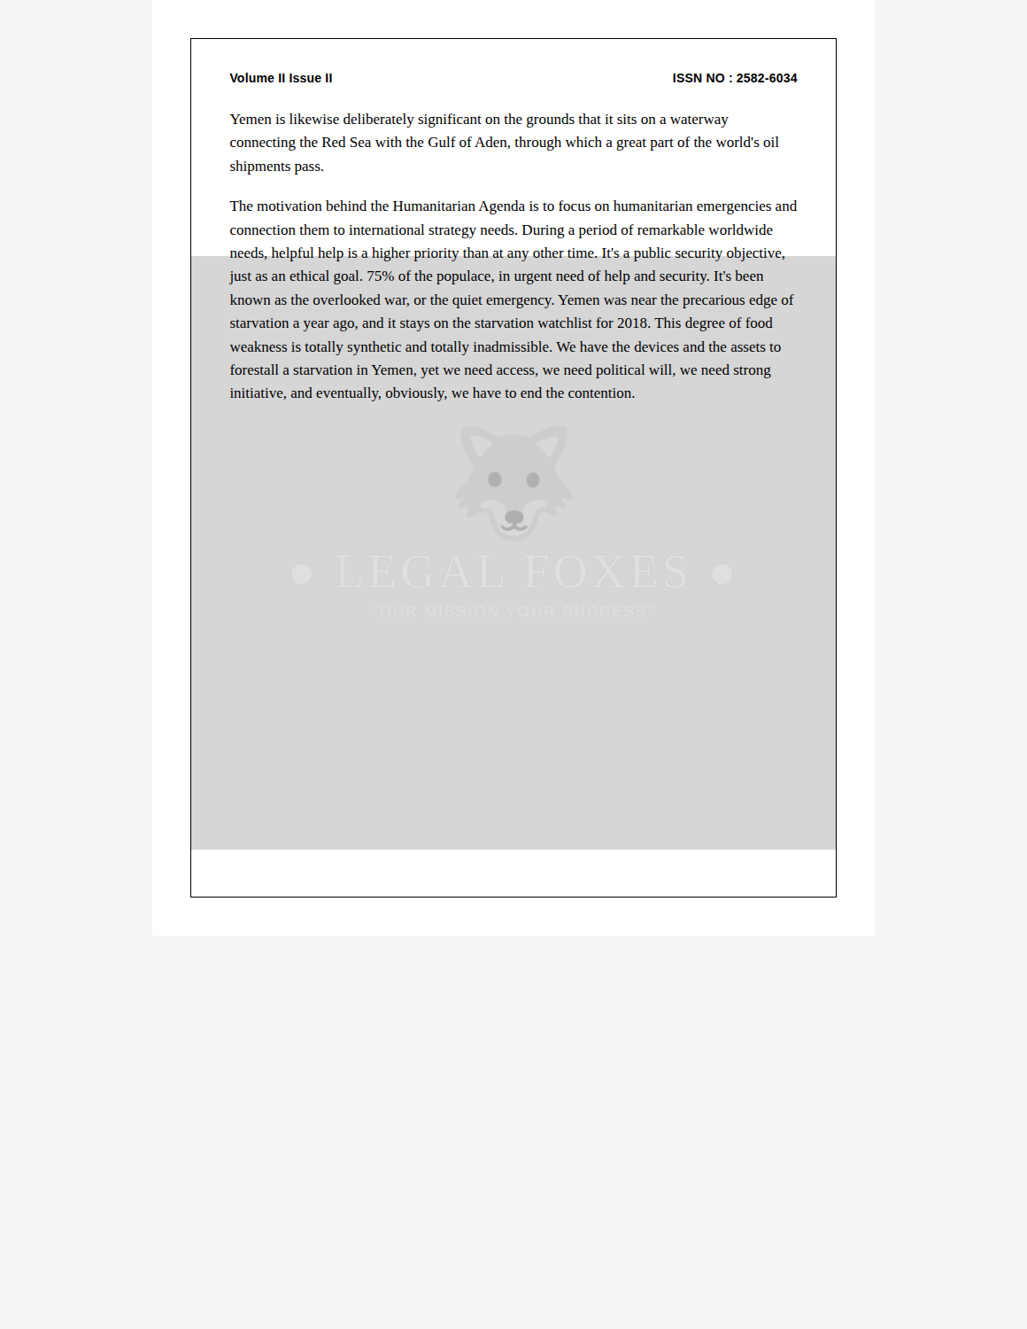Volume II Issue II
ISSN NO : 2582-6034
Yemen is likewise deliberately significant on the grounds that it sits on a waterway connecting the Red Sea with the Gulf of Aden, through which a great part of the world's oil shipments pass.
The motivation behind the Humanitarian Agenda is to focus on humanitarian emergencies and connection them to international strategy needs. During a period of remarkable worldwide needs, helpful help is a higher priority than at any other time. It's a public security objective, just as an ethical goal. 75% of the populace, in urgent need of help and security. It's been known as the overlooked war, or the quiet emergency. Yemen was near the precarious edge of starvation a year ago, and it stays on the starvation watchlist for 2018. This degree of food weakness is totally synthetic and totally inadmissible. We have the devices and the assets to forestall a starvation in Yemen, yet we need access, we need political will, we need strong initiative, and eventually, obviously, we have to end the contention.
🐺
● LEGAL FOXES ●
"OUR MISSION YOUR SUCCESS"